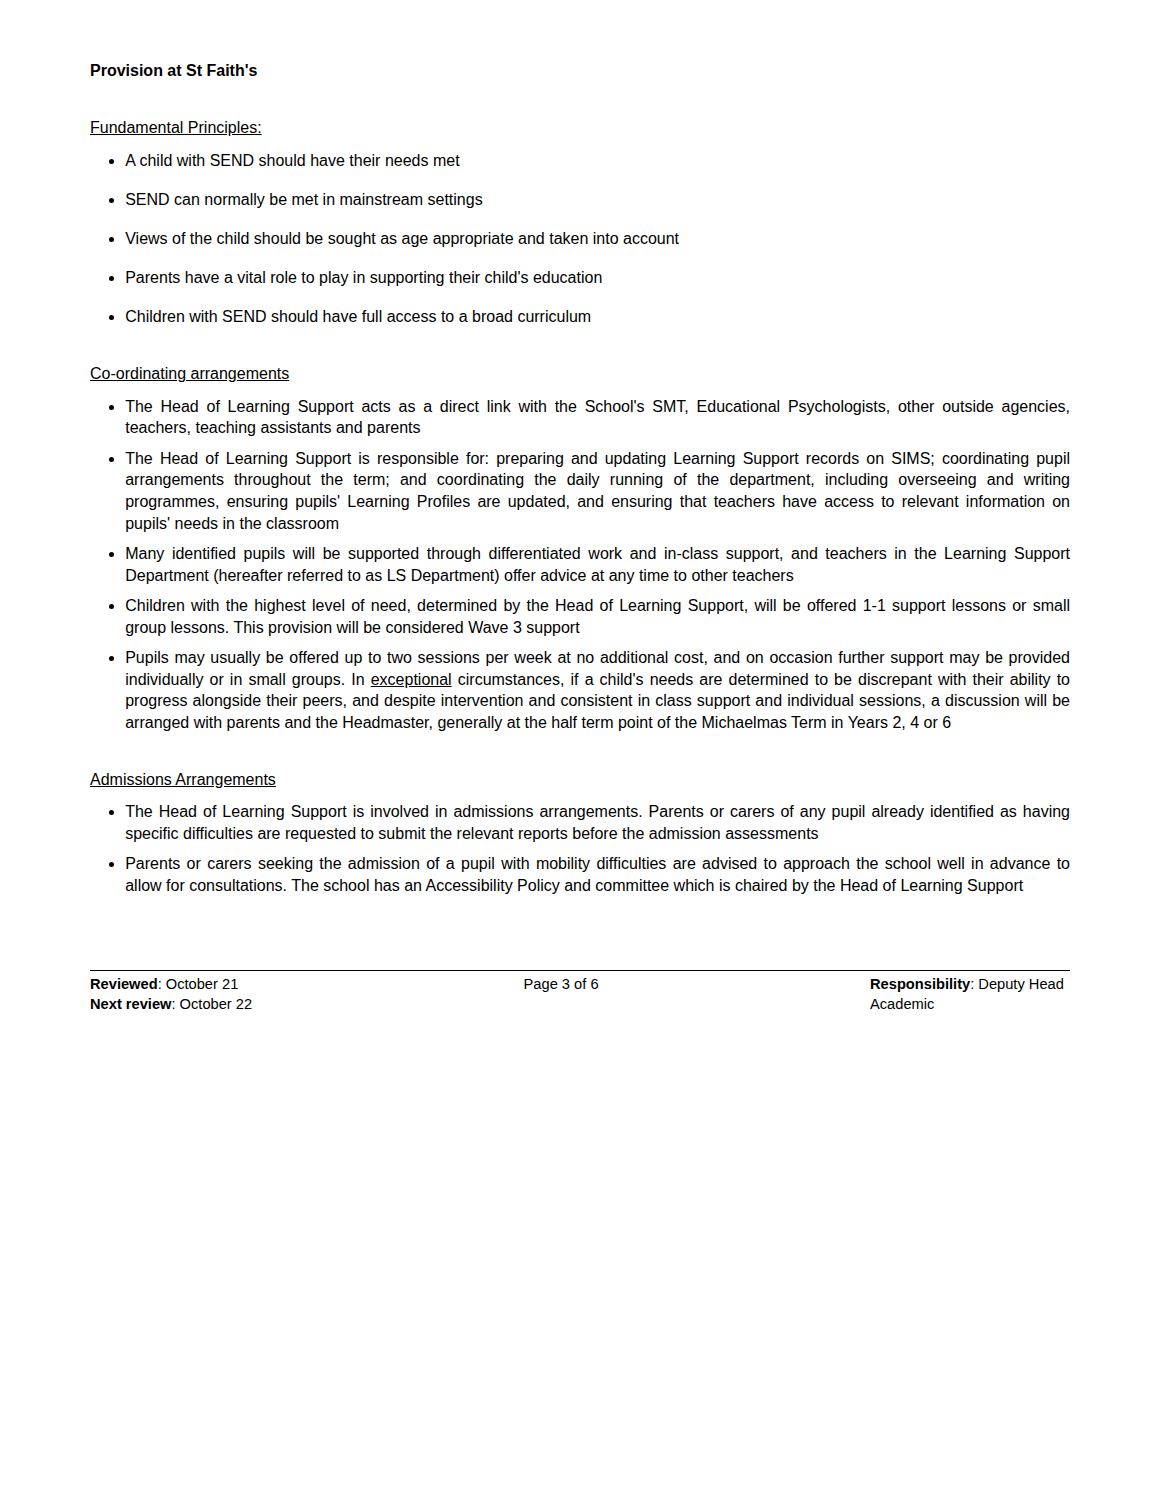Provision at St Faith's
Fundamental Principles:
A child with SEND should have their needs met
SEND can normally be met in mainstream settings
Views of the child should be sought as age appropriate and taken into account
Parents have a vital role to play in supporting their child's education
Children with SEND should have full access to a broad curriculum
Co-ordinating arrangements
The Head of Learning Support acts as a direct link with the School's SMT, Educational Psychologists, other outside agencies, teachers, teaching assistants and parents
The Head of Learning Support is responsible for: preparing and updating Learning Support records on SIMS; coordinating pupil arrangements throughout the term; and coordinating the daily running of the department, including overseeing and writing programmes, ensuring pupils' Learning Profiles are updated, and ensuring that teachers have access to relevant information on pupils' needs in the classroom
Many identified pupils will be supported through differentiated work and in-class support, and teachers in the Learning Support Department (hereafter referred to as LS Department) offer advice at any time to other teachers
Children with the highest level of need, determined by the Head of Learning Support, will be offered 1-1 support lessons or small group lessons. This provision will be considered Wave 3 support
Pupils may usually be offered up to two sessions per week at no additional cost, and on occasion further support may be provided individually or in small groups. In exceptional circumstances, if a child's needs are determined to be discrepant with their ability to progress alongside their peers, and despite intervention and consistent in class support and individual sessions, a discussion will be arranged with parents and the Headmaster, generally at the half term point of the Michaelmas Term in Years 2, 4 or 6
Admissions Arrangements
The Head of Learning Support is involved in admissions arrangements. Parents or carers of any pupil already identified as having specific difficulties are requested to submit the relevant reports before the admission assessments
Parents or carers seeking the admission of a pupil with mobility difficulties are advised to approach the school well in advance to allow for consultations. The school has an Accessibility Policy and committee which is chaired by the Head of Learning Support
Reviewed: October 21
Next review: October 22
Page 3 of 6
Responsibility: Deputy Head Academic